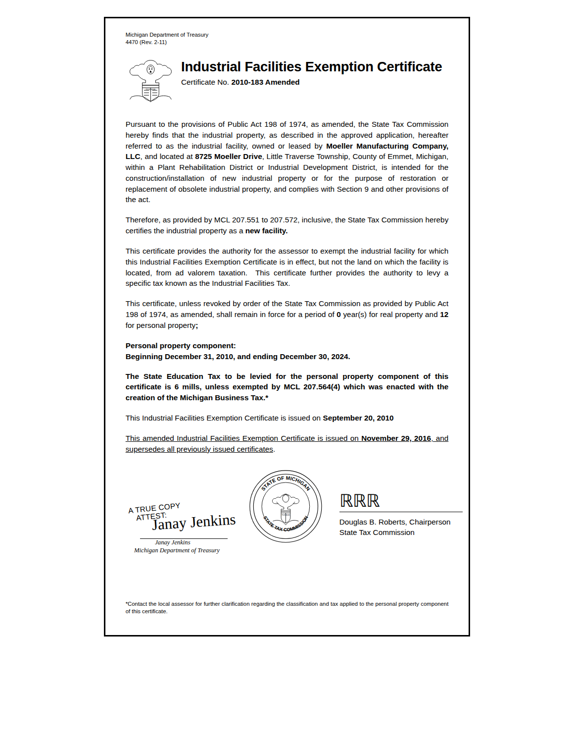Michigan Department of Treasury
4470 (Rev. 2-11)
TUEBOR
Industrial Facilities Exemption Certificate
Certificate No. 2010-183 Amended
Pursuant to the provisions of Public Act 198 of 1974, as amended, the State Tax Commission hereby finds that the industrial property, as described in the approved application, hereafter referred to as the industrial facility, owned or leased by Moeller Manufacturing Company, LLC, and located at 8725 Moeller Drive, Little Traverse Township, County of Emmet, Michigan, within a Plant Rehabilitation District or Industrial Development District, is intended for the construction/installation of new industrial property or for the purpose of restoration or replacement of obsolete industrial property, and complies with Section 9 and other provisions of the act.
Therefore, as provided by MCL 207.551 to 207.572, inclusive, the State Tax Commission hereby certifies the industrial property as a new facility.
This certificate provides the authority for the assessor to exempt the industrial facility for which this Industrial Facilities Exemption Certificate is in effect, but not the land on which the facility is located, from ad valorem taxation. This certificate further provides the authority to levy a specific tax known as the Industrial Facilities Tax.
This certificate, unless revoked by order of the State Tax Commission as provided by Public Act 198 of 1974, as amended, shall remain in force for a period of 0 year(s) for real property and 12 for personal property;
Personal property component:
Beginning December 31, 2010, and ending December 30, 2024.
The State Education Tax to be levied for the personal property component of this certificate is 6 mills, unless exempted by MCL 207.564(4) which was enacted with the creation of the Michigan Business Tax.*
This Industrial Facilities Exemption Certificate is issued on September 20, 2010
This amended Industrial Facilities Exemption Certificate is issued on November 29, 2016, and supersedes all previously issued certificates.
A TRUE COPY
ATTEST:
Janay Jenkins
Janay Jenkins
Michigan Department of Treasury
STATE OF MICHIGAN STATE TAX COMMISSION TUEBOR
ℝℝℝ
Douglas B. Roberts, Chairperson
State Tax Commission
*Contact the local assessor for further clarification regarding the classification and tax applied to the personal property component of this certificate.